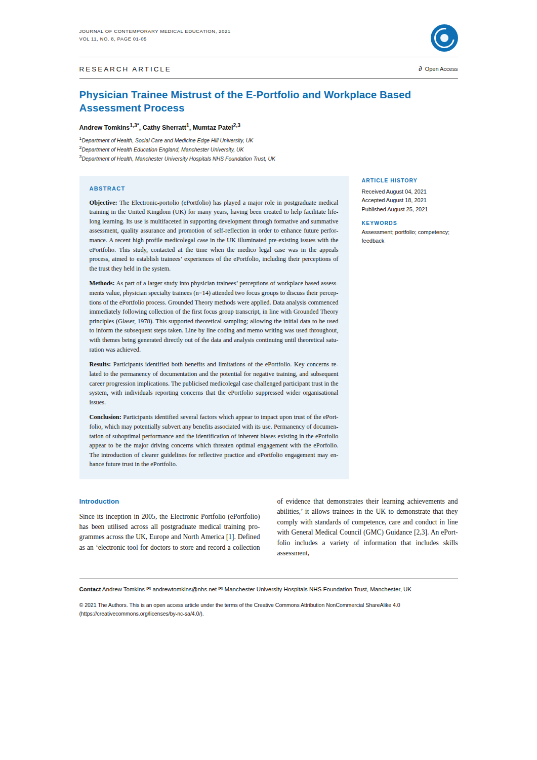Journal of Contemporary Medical Education, 2021
Vol 11, No. 8, Page 01-05
Research Article
∂ Open Access
Physician Trainee Mistrust of the E-Portfolio and Workplace Based Assessment Process
Andrew Tomkins1,3*, Cathy Sherratt1, Mumtaz Patel2,3
1Department of Health, Social Care and Medicine Edge Hill University, UK
2Department of Health Education England, Manchester University, UK
3Department of Health, Manchester University Hospitals NHS Foundation Trust, UK
Abstract
Objective: The Electronic-portolio (ePortfolio) has played a major role in postgraduate medical training in the United Kingdom (UK) for many years, having been created to help facilitate lifelong learning. Its use is multifaceted in supporting development through formative and summative assessment, quality assurance and promotion of self-reflection in order to enhance future performance. A recent high profile medicolegal case in the UK illuminated pre-existing issues with the ePortfolio. This study, contacted at the time when the medico legal case was in the appeals process, aimed to establish trainees’ experiences of the ePortfolio, including their perceptions of the trust they held in the system.
Methods: As part of a larger study into physician trainees’ perceptions of workplace based assessments value, physician specialty trainees (n=14) attended two focus groups to discuss their perceptions of the ePortfolio process. Grounded Theory methods were applied. Data analysis commenced immediately following collection of the first focus group transcript, in line with Grounded Theory principles (Glaser, 1978). This supported theoretical sampling; allowing the initial data to be used to inform the subsequent steps taken. Line by line coding and memo writing was used throughout, with themes being generated directly out of the data and analysis continuing until theoretical saturation was achieved.
Results: Participants identified both benefits and limitations of the ePortfolio. Key concerns related to the permanency of documentation and the potential for negative training, and subsequent career progression implications. The publicised medicolegal case challenged participant trust in the system, with individuals reporting concerns that the ePortfolio suppressed wider organisational issues.
Conclusion: Participants identified several factors which appear to impact upon trust of the ePortfolio, which may potentially subvert any benefits associated with its use. Permanency of documentation of suboptimal performance and the identification of inherent biases existing in the ePotfolio appear to be the major driving concerns which threaten optimal engagement with the ePorfolio. The introduction of clearer guidelines for reflective practice and ePortfolio engagement may enhance future trust in the ePortfolio.
Article History
Received August 04, 2021
Accepted August 18, 2021
Published August 25, 2021
Keywords
Assessment; portfolio; competency; feedback
Introduction
Since its inception in 2005, the Electronic Portfolio (ePortfolio) has been utilised across all postgraduate medical training programmes across the UK, Europe and North America [1]. Defined as an ‘electronic tool for doctors to store and record a collection of evidence that demonstrates their learning achievements and abilities,’ it allows trainees in the UK to demonstrate that they comply with standards of competence, care and conduct in line with General Medical Council (GMC) Guidance [2,3]. An ePortfolio includes a variety of information that includes skills assessment,
Contact Andrew Tomkins ✉ andrewtomkins@nhs.net ✉ Manchester University Hospitals NHS Foundation Trust, Manchester, UK
© 2021 The Authors. This is an open access article under the terms of the Creative Commons Attribution NonCommercial ShareAlike 4.0 (https://creativecommons.org/licenses/by-nc-sa/4.0/).